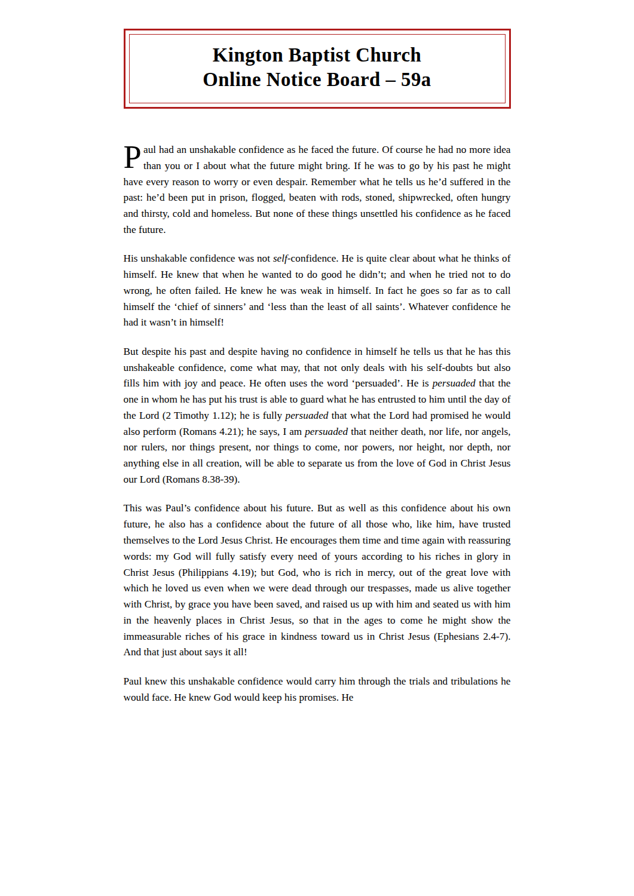Kington Baptist ChurchOnline Notice Board – 59a
Paul had an unshakable confidence as he faced the future. Of course he had no more idea than you or I about what the future might bring. If he was to go by his past he might have every reason to worry or even despair. Remember what he tells us he’d suffered in the past: he’d been put in prison, flogged, beaten with rods, stoned, shipwrecked, often hungry and thirsty, cold and homeless. But none of these things unsettled his confidence as he faced the future.
His unshakable confidence was not self-confidence. He is quite clear about what he thinks of himself. He knew that when he wanted to do good he didn’t; and when he tried not to do wrong, he often failed. He knew he was weak in himself. In fact he goes so far as to call himself the ‘chief of sinners’ and ‘less than the least of all saints’. Whatever confidence he had it wasn’t in himself!
But despite his past and despite having no confidence in himself he tells us that he has this unshakeable confidence, come what may, that not only deals with his self-doubts but also fills him with joy and peace. He often uses the word ‘persuaded’. He is persuaded that the one in whom he has put his trust is able to guard what he has entrusted to him until the day of the Lord (2 Timothy 1.12); he is fully persuaded that what the Lord had promised he would also perform (Romans 4.21); he says, I am persuaded that neither death, nor life, nor angels, nor rulers, nor things present, nor things to come, nor powers, nor height, nor depth, nor anything else in all creation, will be able to separate us from the love of God in Christ Jesus our Lord (Romans 8.38-39).
This was Paul’s confidence about his future. But as well as this confidence about his own future, he also has a confidence about the future of all those who, like him, have trusted themselves to the Lord Jesus Christ. He encourages them time and time again with reassuring words: my God will fully satisfy every need of yours according to his riches in glory in Christ Jesus (Philippians 4.19); but God, who is rich in mercy, out of the great love with which he loved us even when we were dead through our trespasses, made us alive together with Christ, by grace you have been saved, and raised us up with him and seated us with him in the heavenly places in Christ Jesus, so that in the ages to come he might show the immeasurable riches of his grace in kindness toward us in Christ Jesus (Ephesians 2.4-7). And that just about says it all!
Paul knew this unshakable confidence would carry him through the trials and tribulations he would face. He knew God would keep his promises. He